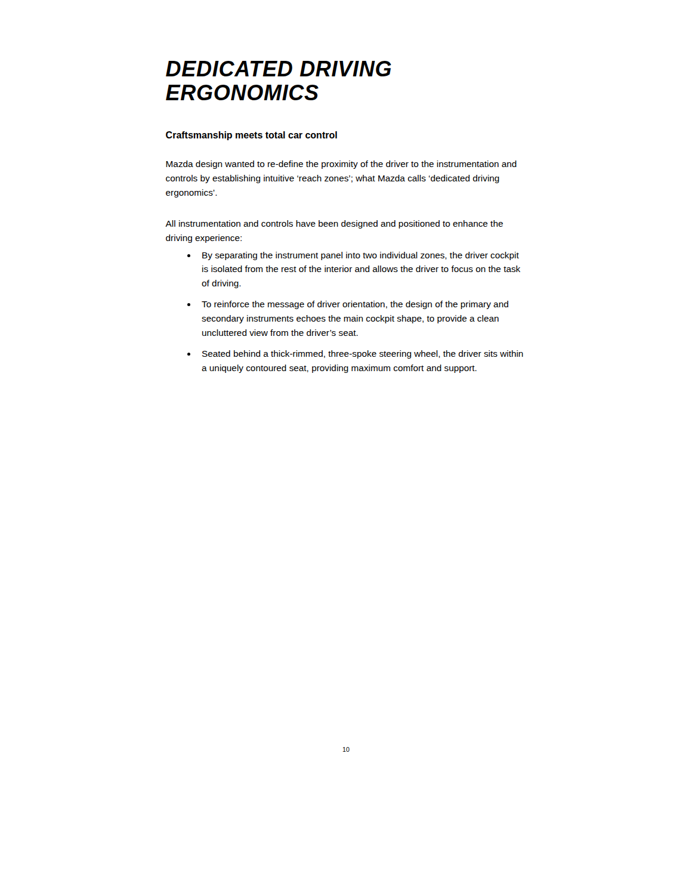DEDICATED DRIVING ERGONOMICS
Craftsmanship meets total car control
Mazda design wanted to re-define the proximity of the driver to the instrumentation and controls by establishing intuitive ‘reach zones’; what Mazda calls ‘dedicated driving ergonomics’.
All instrumentation and controls have been designed and positioned to enhance the driving experience:
By separating the instrument panel into two individual zones, the driver cockpit is isolated from the rest of the interior and allows the driver to focus on the task of driving.
To reinforce the message of driver orientation, the design of the primary and secondary instruments echoes the main cockpit shape, to provide a clean uncluttered view from the driver’s seat.
Seated behind a thick-rimmed, three-spoke steering wheel, the driver sits within a uniquely contoured seat, providing maximum comfort and support.
10